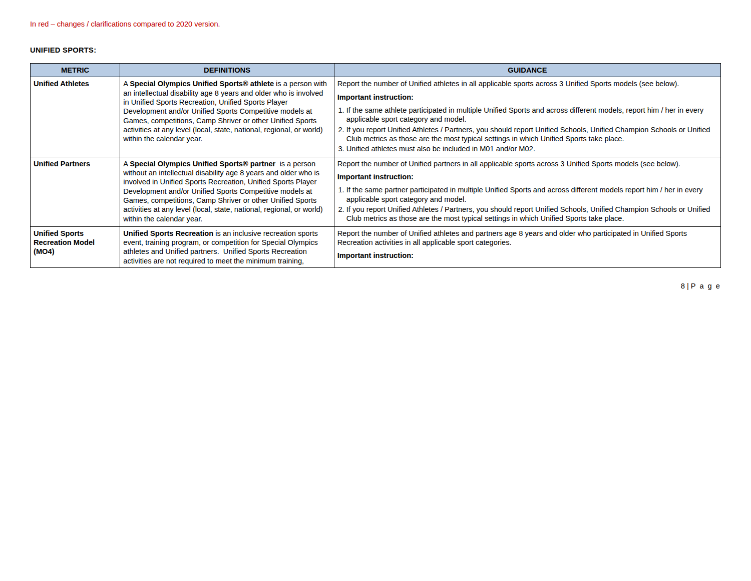In red – changes / clarifications compared to 2020 version.
UNIFIED SPORTS:
| METRIC | DEFINITIONS | GUIDANCE |
| --- | --- | --- |
| Unified Athletes | A Special Olympics Unified Sports® athlete is a person with an intellectual disability age 8 years and older who is involved in Unified Sports Recreation, Unified Sports Player Development and/or Unified Sports Competitive models at Games, competitions, Camp Shriver or other Unified Sports activities at any level (local, state, national, regional, or world) within the calendar year. | Report the number of Unified athletes in all applicable sports across 3 Unified Sports models (see below). Important instruction: If the same athlete participated in multiple Unified Sports and across different models, report him / her in every applicable sport category and model. If you report Unified Athletes / Partners, you should report Unified Schools, Unified Champion Schools or Unified Club metrics as those are the most typical settings in which Unified Sports take place. Unified athletes must also be included in M01 and/or M02. |
| Unified Partners | A Special Olympics Unified Sports® partner is a person without an intellectual disability age 8 years and older who is involved in Unified Sports Recreation, Unified Sports Player Development and/or Unified Sports Competitive models at Games, competitions, Camp Shriver or other Unified Sports activities at any level (local, state, national, regional, or world) within the calendar year. | Report the number of Unified partners in all applicable sports across 3 Unified Sports models (see below). Important instruction: If the same partner participated in multiple Unified Sports and across different models report him / her in every applicable sport category and model. If you report Unified Athletes / Partners, you should report Unified Schools, Unified Champion Schools or Unified Club metrics as those are the most typical settings in which Unified Sports take place. |
| Unified Sports Recreation Model (MO4) | Unified Sports Recreation is an inclusive recreation sports event, training program, or competition for Special Olympics athletes and Unified partners. Unified Sports Recreation activities are not required to meet the minimum training, | Report the number of Unified athletes and partners age 8 years and older who participated in Unified Sports Recreation activities in all applicable sport categories. Important instruction: |
8 | P a g e